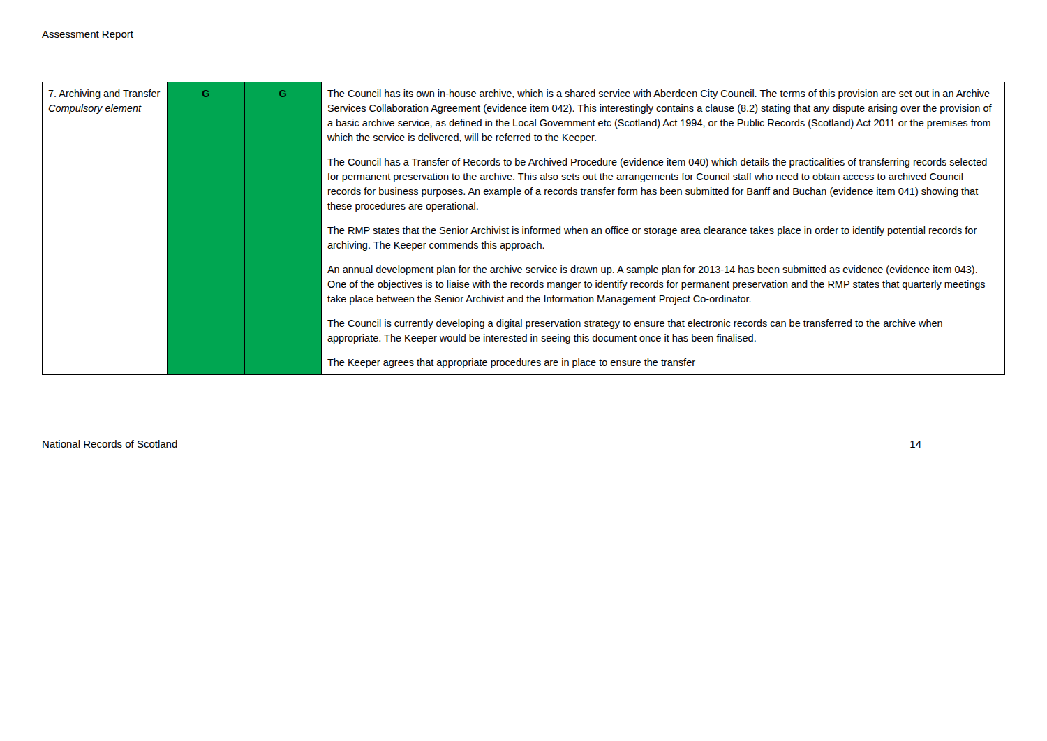Assessment Report
| 7. Archiving and Transfer Compulsory element | G | G | The Council has its own in-house archive, which is a shared service with Aberdeen City Council. The terms of this provision are set out in an Archive Services Collaboration Agreement (evidence item 042). This interestingly contains a clause (8.2) stating that any dispute arising over the provision of a basic archive service, as defined in the Local Government etc (Scotland) Act 1994, or the Public Records (Scotland) Act 2011 or the premises from which the service is delivered, will be referred to the Keeper. The Council has a Transfer of Records to be Archived Procedure (evidence item 040) which details the practicalities of transferring records selected for permanent preservation to the archive. This also sets out the arrangements for Council staff who need to obtain access to archived Council records for business purposes. An example of a records transfer form has been submitted for Banff and Buchan (evidence item 041) showing that these procedures are operational. The RMP states that the Senior Archivist is informed when an office or storage area clearance takes place in order to identify potential records for archiving. The Keeper commends this approach. An annual development plan for the archive service is drawn up. A sample plan for 2013-14 has been submitted as evidence (evidence item 043). One of the objectives is to liaise with the records manger to identify records for permanent preservation and the RMP states that quarterly meetings take place between the Senior Archivist and the Information Management Project Co-ordinator. The Council is currently developing a digital preservation strategy to ensure that electronic records can be transferred to the archive when appropriate. The Keeper would be interested in seeing this document once it has been finalised. The Keeper agrees that appropriate procedures are in place to ensure the transfer |
National Records of Scotland
14